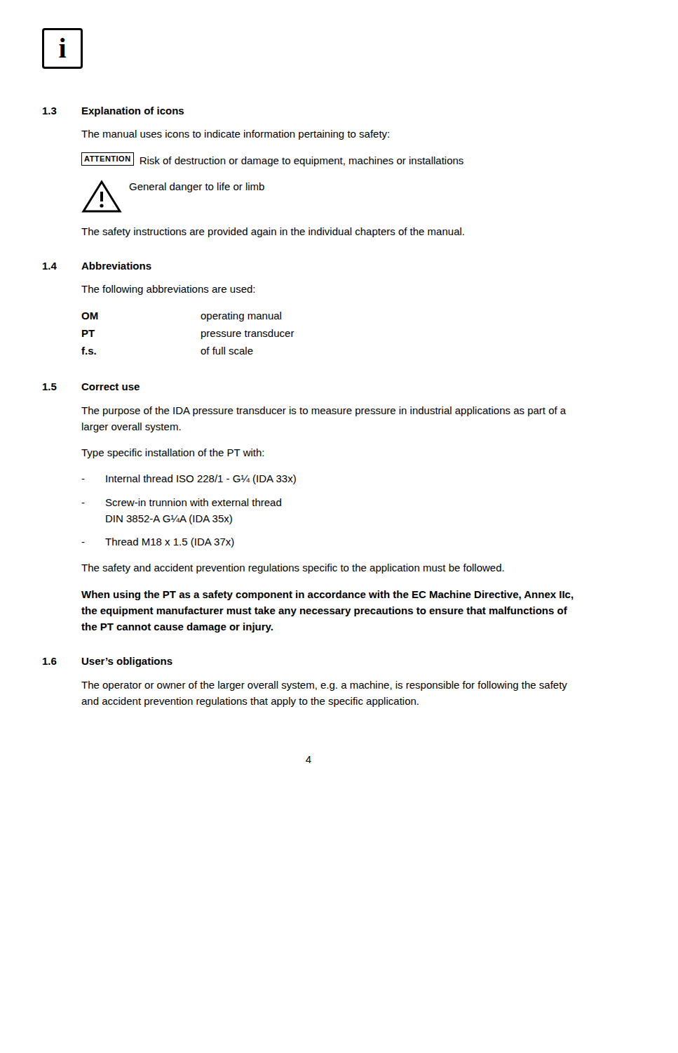i
1.3 Explanation of icons
The manual uses icons to indicate information pertaining to safety:
ATTENTIONRisk of destruction or damage to equipment, machines or installations
General danger to life or limb
The safety instructions are provided again in the individual chapters of the manual.
1.4 Abbreviations
The following abbreviations are used:
| OM | operating manual |
| PT | pressure transducer |
| f.s. | of full scale |
1.5 Correct use
The purpose of the IDA pressure transducer is to measure pressure in industrial applications as part of a larger overall system.
Type specific installation of the PT with:
Internal thread ISO 228/1 - G¼ (IDA 33x)
Screw-in trunnion with external thread
DIN 3852-A G¼A (IDA 35x)
Thread M18 x 1.5 (IDA 37x)
The safety and accident prevention regulations specific to the application must be followed.
When using the PT as a safety component in accordance with the EC Machine Directive, Annex IIc, the equipment manufacturer must take any necessary precautions to ensure that malfunctions of the PT cannot cause damage or injury.
1.6 User’s obligations
The operator or owner of the larger overall system, e.g. a machine, is responsible for following the safety and accident prevention regulations that apply to the specific application.
4